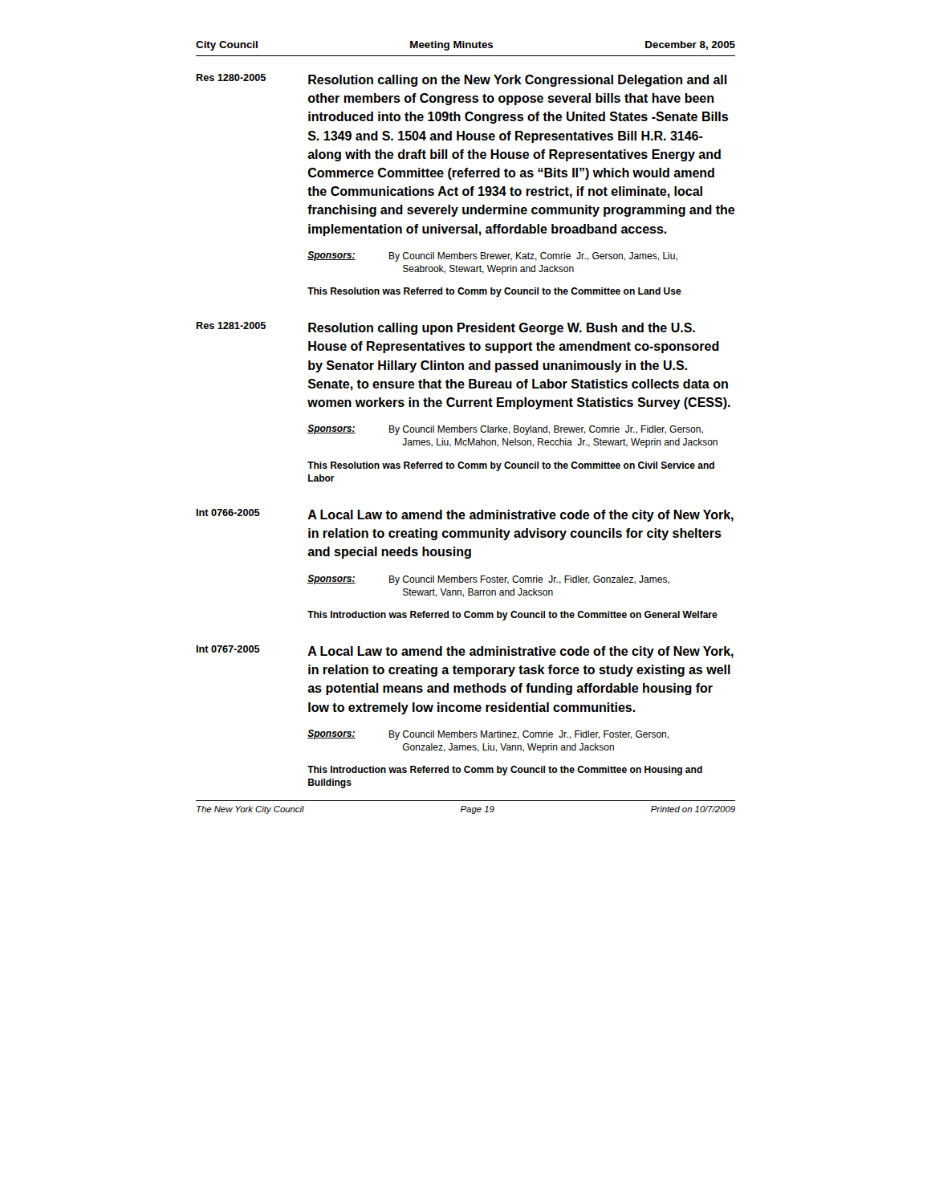City Council
Meeting Minutes
December 8, 2005
Res 1280-2005
Resolution calling on the New York Congressional Delegation and all other members of Congress to oppose several bills that have been introduced into the 109th Congress of the United States -Senate Bills S. 1349 and S. 1504 and House of Representatives Bill H.R. 3146-along with the draft bill of the House of Representatives Energy and Commerce Committee (referred to as “Bits II”) which would amend the Communications Act of 1934 to restrict, if not eliminate, local franchising and severely undermine community programming and the implementation of universal, affordable broadband access.
Sponsors:
By Council Members Brewer, Katz, Comrie Jr., Gerson, James, Liu,Seabrook, Stewart, Weprin and Jackson
This Resolution was Referred to Comm by Council to the Committee on Land Use
Res 1281-2005
Resolution calling upon President George W. Bush and the U.S. House of Representatives to support the amendment co-sponsored by Senator Hillary Clinton and passed unanimously in the U.S. Senate, to ensure that the Bureau of Labor Statistics collects data on women workers in the Current Employment Statistics Survey (CESS).
Sponsors:
By Council Members Clarke, Boyland, Brewer, Comrie Jr., Fidler, Gerson,James, Liu, McMahon, Nelson, Recchia Jr., Stewart, Weprin and Jackson
This Resolution was Referred to Comm by Council to the Committee on Civil Service and Labor
Int 0766-2005
A Local Law to amend the administrative code of the city of New York, in relation to creating community advisory councils for city shelters and special needs housing
Sponsors:
By Council Members Foster, Comrie Jr., Fidler, Gonzalez, James,Stewart, Vann, Barron and Jackson
This Introduction was Referred to Comm by Council to the Committee on General Welfare
Int 0767-2005
A Local Law to amend the administrative code of the city of New York, in relation to creating a temporary task force to study existing as well as potential means and methods of funding affordable housing for low to extremely low income residential communities.
Sponsors:
By Council Members Martinez, Comrie Jr., Fidler, Foster, Gerson,Gonzalez, James, Liu, Vann, Weprin and Jackson
This Introduction was Referred to Comm by Council to the Committee on Housing and Buildings
The New York City Council
Page 19
Printed on 10/7/2009